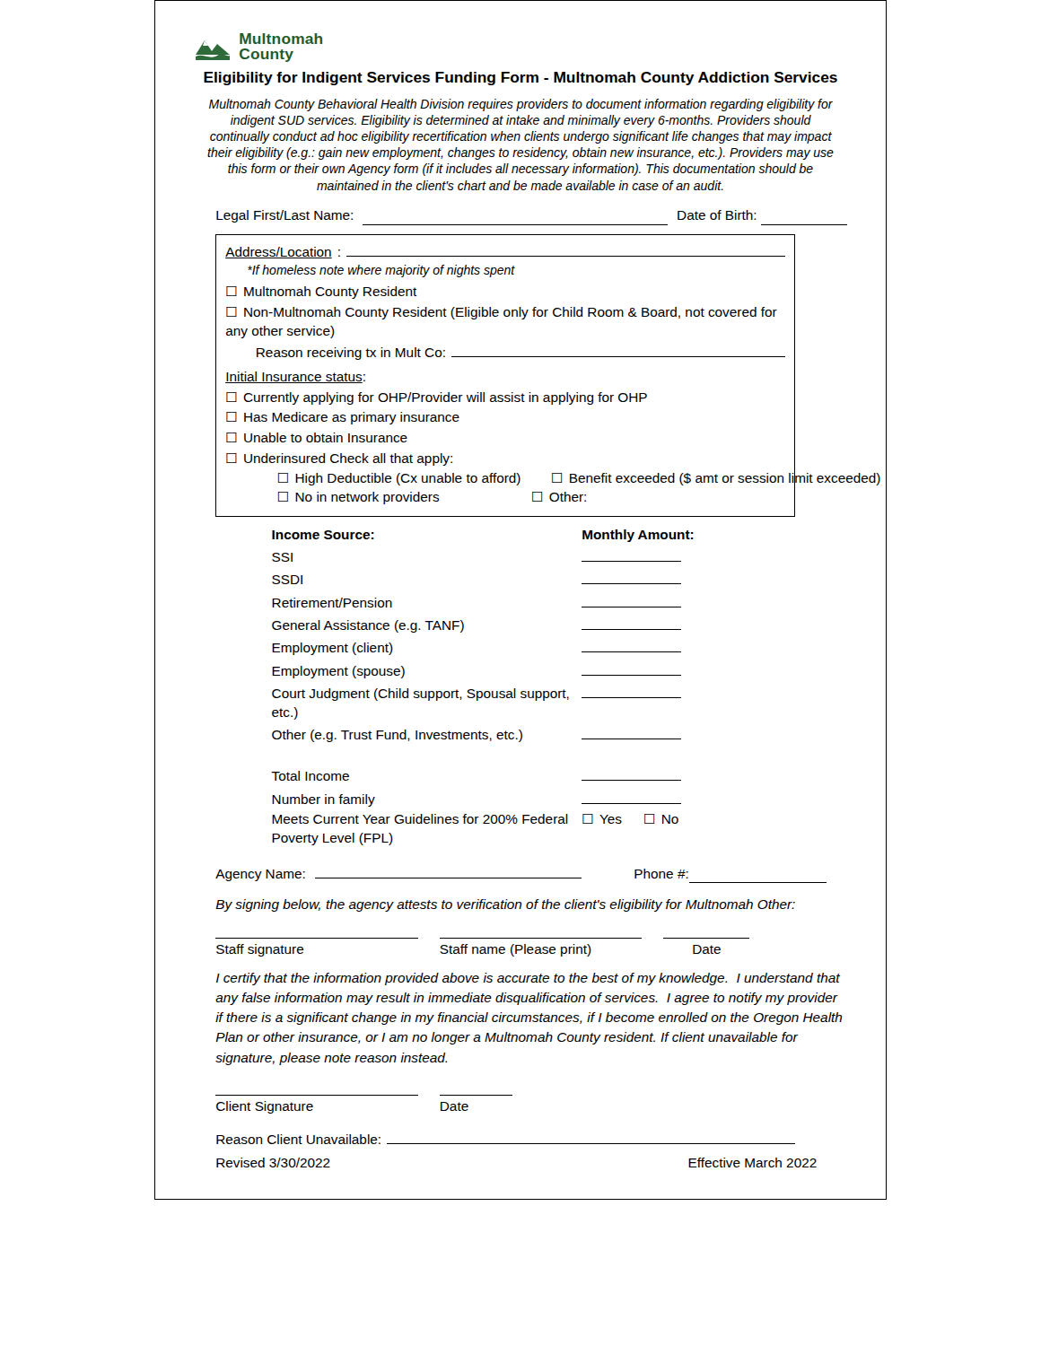Multnomah County
Eligibility for Indigent Services Funding Form - Multnomah County Addiction Services
Multnomah County Behavioral Health Division requires providers to document information regarding eligibility for indigent SUD services. Eligibility is determined at intake and minimally every 6-months. Providers should continually conduct ad hoc eligibility recertification when clients undergo significant life changes that may impact their eligibility (e.g.: gain new employment, changes to residency, obtain new insurance, etc.). Providers may use this form or their own Agency form (if it includes all necessary information). This documentation should be maintained in the client's chart and be made available in case of an audit.
Legal First/Last Name: Date of Birth:
Address/Location:
*If homeless note where majority of nights spent
☐Multnomah County Resident
☐Non-Multnomah County Resident (Eligible only for Child Room & Board, not covered for any other service)
Reason receiving tx in Mult Co:
Initial Insurance status:
☐Currently applying for OHP/Provider will assist in applying for OHP
☐Has Medicare as primary insurance
☐Unable to obtain Insurance
☐Underinsured Check all that apply:
☐High Deductible (Cx unable to afford)
☐Benefit exceeded ($ amt or session limit exceeded)
☐No in network providers
☐Other:
Income Source: Monthly Amount:
SSI
SSDI
Retirement/Pension
General Assistance (e.g. TANF)
Employment (client)
Employment (spouse)
Court Judgment (Child support, Spousal support, etc.)
Other (e.g. Trust Fund, Investments, etc.)
Total Income
Number in family
Meets Current Year Guidelines for 200% Federal Poverty Level (FPL) ☐Yes ☐No
Agency Name: Phone #:
By signing below, the agency attests to verification of the client's eligibility for Multnomah Other:
Staff signature
Staff name (Please print)
Date
I certify that the information provided above is accurate to the best of my knowledge. I understand that any false information may result in immediate disqualification of services. I agree to notify my provider if there is a significant change in my financial circumstances, if I become enrolled on the Oregon Health Plan or other insurance, or I am no longer a Multnomah County resident. If client unavailable for signature, please note reason instead.
Client Signature
Date
Reason Client Unavailable:
Revised 3/30/2022 Effective March 2022